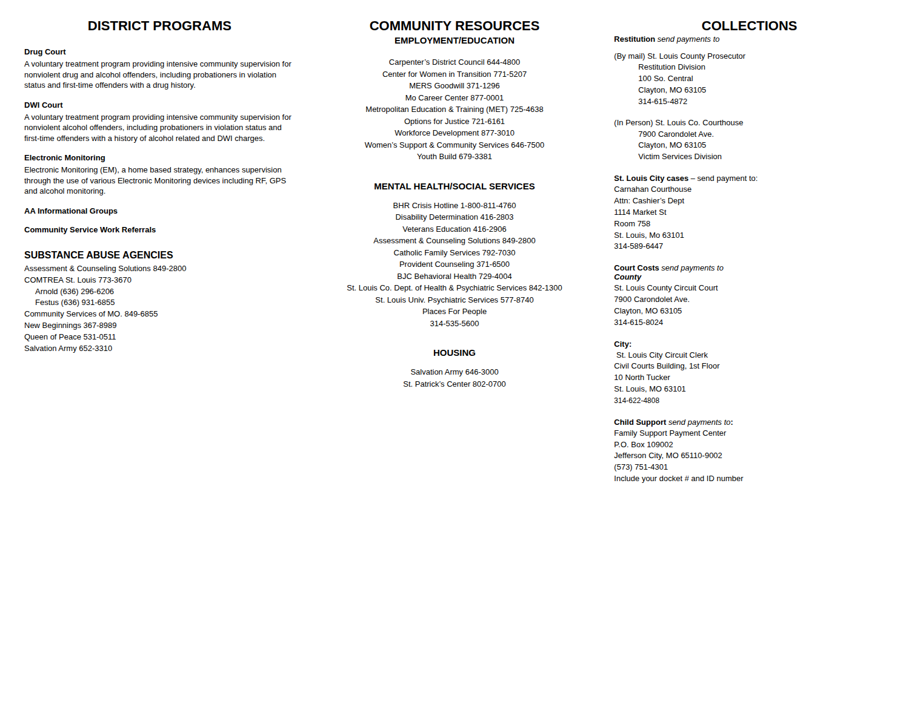DISTRICT PROGRAMS
Drug Court
A voluntary treatment program providing intensive community supervision for nonviolent drug and alcohol offenders, including probationers in violation status and first-time offenders with a drug history.
DWI Court
A voluntary treatment program providing intensive community supervision for nonviolent alcohol offenders, including probationers in violation status and first-time offenders with a history of alcohol related and DWI charges.
Electronic Monitoring
Electronic Monitoring (EM), a home based strategy, enhances supervision through the use of various Electronic Monitoring devices including RF, GPS and alcohol monitoring.
AA Informational Groups
Community Service Work Referrals
SUBSTANCE ABUSE AGENCIES
Assessment & Counseling Solutions 849-2800
COMTREA St. Louis 773-3670
Arnold (636) 296-6206
Festus (636) 931-6855
Community Services of MO. 849-6855
New Beginnings 367-8989
Queen of Peace 531-0511
Salvation Army 652-3310
COMMUNITY RESOURCES
EMPLOYMENT/EDUCATION
Carpenter’s District Council 644-4800
Center for Women in Transition 771-5207
MERS Goodwill 371-1296
Mo Career Center 877-0001
Metropolitan Education & Training (MET) 725-4638
Options for Justice 721-6161
Workforce Development 877-3010
Women’s Support & Community Services 646-7500
Youth Build 679-3381
MENTAL HEALTH/SOCIAL SERVICES
BHR Crisis Hotline 1-800-811-4760
Disability Determination 416-2803
Veterans Education 416-2906
Assessment & Counseling Solutions 849-2800
Catholic Family Services 792-7030
Provident Counseling 371-6500
BJC Behavioral Health 729-4004
St. Louis Co. Dept. of Health & Psychiatric Services 842-1300
St. Louis Univ. Psychiatric Services 577-8740
Places For People
314-535-5600
HOUSING
Salvation Army 646-3000
St. Patrick’s Center 802-0700
COLLECTIONS
Restitution send payments to
(By mail) St. Louis County Prosecutor
Restitution Division
100 So. Central
Clayton, MO 63105
314-615-4872
(In Person) St. Louis Co. Courthouse
7900 Carondolet Ave.
Clayton, MO 63105
Victim Services Division
St. Louis City cases – send payment to:
Carnahan Courthouse
Attn: Cashier’s Dept
1114 Market St
Room 758
St. Louis, Mo 63101
314-589-6447
Court Costs send payments to
County
St. Louis County Circuit Court
7900 Carondolet Ave.
Clayton, MO 63105
314-615-8024
City:
St. Louis City Circuit Clerk
Civil Courts Building, 1st Floor
10 North Tucker
St. Louis, MO 63101
314-622-4808
Child Support send payments to:
Family Support Payment Center
P.O. Box 109002
Jefferson City, MO 65110-9002
(573) 751-4301
Include your docket # and ID number